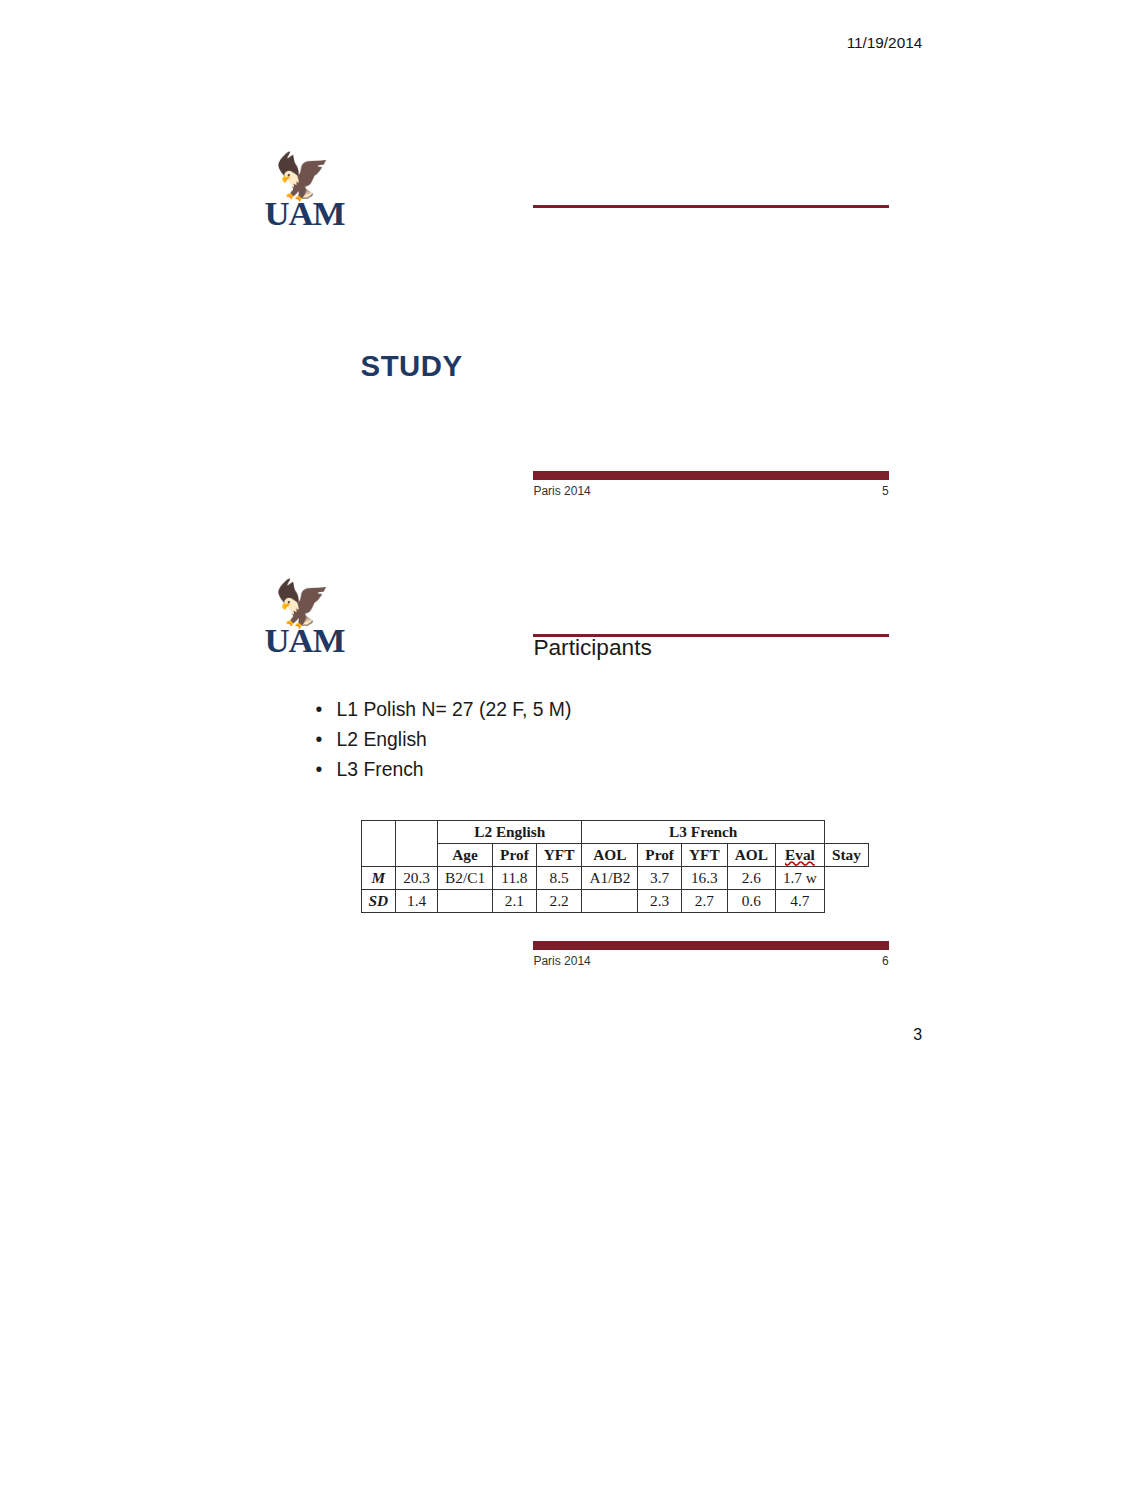11/19/2014
🦅 UAM
STUDY
Paris 2014 5
🦅 UAM
Participants
L1 Polish N= 27 (22 F, 5 M)
L2 English
L3 French
| | | L2 English | L3 French |
| --- | --- | --- | --- |
| Age | Prof | YFT | AOL | Prof | YFT | AOL | Eval | Stay |
| M | 20.3 | B2/C1 | 11.8 | 8.5 | A1/B2 | 3.7 | 16.3 | 2.6 | 1.7 w |
| SD | 1.4 | | 2.1 | 2.2 | | 2.3 | 2.7 | 0.6 | 4.7 |
Paris 2014 6
3